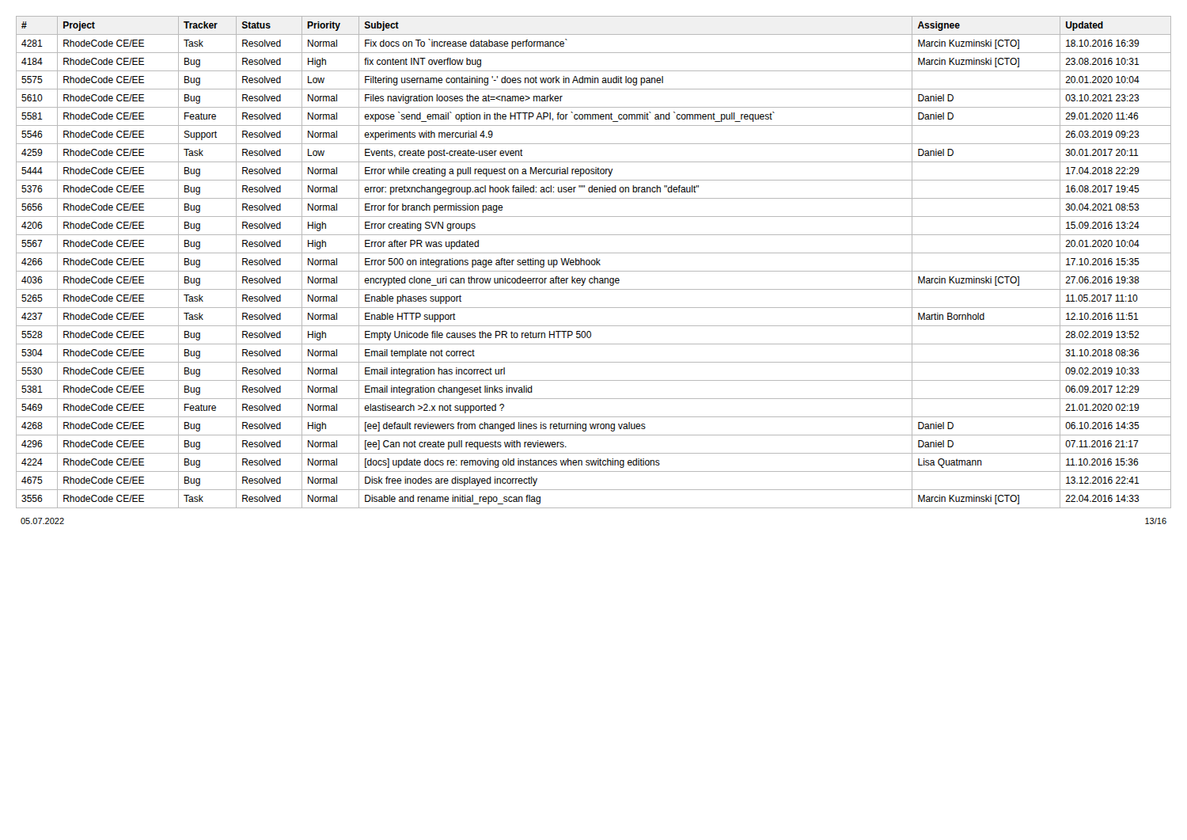| # | Project | Tracker | Status | Priority | Subject | Assignee | Updated |
| --- | --- | --- | --- | --- | --- | --- | --- |
| 4281 | RhodeCode CE/EE | Task | Resolved | Normal | Fix docs on To `increase database performance` | Marcin Kuzminski [CTO] | 18.10.2016 16:39 |
| 4184 | RhodeCode CE/EE | Bug | Resolved | High | fix content INT overflow bug | Marcin Kuzminski [CTO] | 23.08.2016 10:31 |
| 5575 | RhodeCode CE/EE | Bug | Resolved | Low | Filtering username containing '-' does not work in Admin audit log panel | | 20.01.2020 10:04 |
| 5610 | RhodeCode CE/EE | Bug | Resolved | Normal | Files navigration looses the at=<name> marker | Daniel D | 03.10.2021 23:23 |
| 5581 | RhodeCode CE/EE | Feature | Resolved | Normal | expose `send_email` option in the HTTP API, for `comment_commit` and `comment_pull_request` | Daniel D | 29.01.2020 11:46 |
| 5546 | RhodeCode CE/EE | Support | Resolved | Normal | experiments with mercurial 4.9 | | 26.03.2019 09:23 |
| 4259 | RhodeCode CE/EE | Task | Resolved | Low | Events, create post-create-user event | Daniel D | 30.01.2017 20:11 |
| 5444 | RhodeCode CE/EE | Bug | Resolved | Normal | Error while creating a pull request on a Mercurial repository | | 17.04.2018 22:29 |
| 5376 | RhodeCode CE/EE | Bug | Resolved | Normal | error: pretxnchangegroup.acl hook failed: acl: user "" denied on branch "default" | | 16.08.2017 19:45 |
| 5656 | RhodeCode CE/EE | Bug | Resolved | Normal | Error for branch permission page | | 30.04.2021 08:53 |
| 4206 | RhodeCode CE/EE | Bug | Resolved | High | Error creating SVN groups | | 15.09.2016 13:24 |
| 5567 | RhodeCode CE/EE | Bug | Resolved | High | Error after PR was updated | | 20.01.2020 10:04 |
| 4266 | RhodeCode CE/EE | Bug | Resolved | Normal | Error 500 on integrations page after setting up Webhook | | 17.10.2016 15:35 |
| 4036 | RhodeCode CE/EE | Bug | Resolved | Normal | encrypted clone_uri can throw unicodeerror after key change | Marcin Kuzminski [CTO] | 27.06.2016 19:38 |
| 5265 | RhodeCode CE/EE | Task | Resolved | Normal | Enable phases support | | 11.05.2017 11:10 |
| 4237 | RhodeCode CE/EE | Task | Resolved | Normal | Enable HTTP support | Martin Bornhold | 12.10.2016 11:51 |
| 5528 | RhodeCode CE/EE | Bug | Resolved | High | Empty Unicode file causes the PR to return HTTP 500 | | 28.02.2019 13:52 |
| 5304 | RhodeCode CE/EE | Bug | Resolved | Normal | Email template not correct | | 31.10.2018 08:36 |
| 5530 | RhodeCode CE/EE | Bug | Resolved | Normal | Email integration has incorrect url | | 09.02.2019 10:33 |
| 5381 | RhodeCode CE/EE | Bug | Resolved | Normal | Email integration changeset links invalid | | 06.09.2017 12:29 |
| 5469 | RhodeCode CE/EE | Feature | Resolved | Normal | elastisearch >2.x not supported ? | | 21.01.2020 02:19 |
| 4268 | RhodeCode CE/EE | Bug | Resolved | High | [ee] default reviewers from changed lines is returning wrong values | Daniel D | 06.10.2016 14:35 |
| 4296 | RhodeCode CE/EE | Bug | Resolved | Normal | [ee] Can not create pull requests with reviewers. | Daniel D | 07.11.2016 21:17 |
| 4224 | RhodeCode CE/EE | Bug | Resolved | Normal | [docs] update docs re: removing old instances when switching editions | Lisa Quatmann | 11.10.2016 15:36 |
| 4675 | RhodeCode CE/EE | Bug | Resolved | Normal | Disk free inodes are displayed incorrectly | | 13.12.2016 22:41 |
| 3556 | RhodeCode CE/EE | Task | Resolved | Normal | Disable and rename initial_repo_scan flag | Marcin Kuzminski [CTO] | 22.04.2016 14:33 |
| 05.07.2022 | 13/16 |